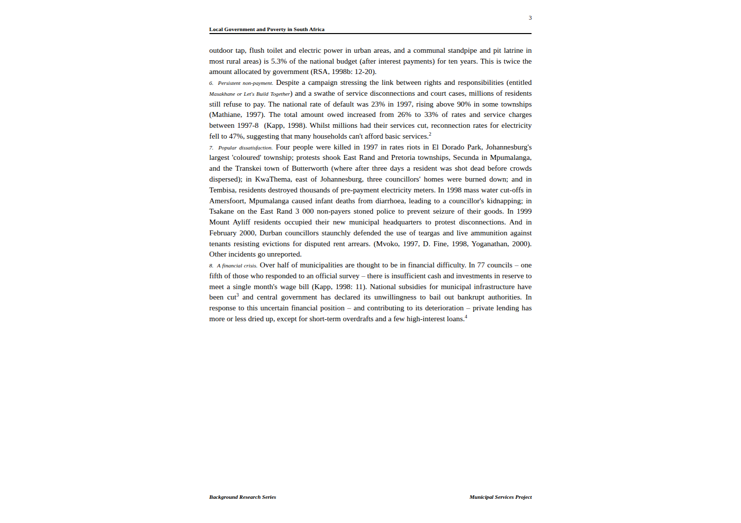3
Local Government and Poverty in South Africa
outdoor tap, flush toilet and electric power in urban areas, and a communal standpipe and pit latrine in most rural areas) is 5.3% of the national budget (after interest payments) for ten years. This is twice the amount allocated by government (RSA, 1998b: 12-20).
6. Persistent non-payment. Despite a campaign stressing the link between rights and responsibilities (entitled Masakhane or Let's Build Together) and a swathe of service disconnections and court cases, millions of residents still refuse to pay. The national rate of default was 23% in 1997, rising above 90% in some townships (Mathiane, 1997). The total amount owed increased from 26% to 33% of rates and service charges between 1997-8 (Kapp, 1998). Whilst millions had their services cut, reconnection rates for electricity fell to 47%, suggesting that many households can't afford basic services.2
7. Popular dissatisfaction. Four people were killed in 1997 in rates riots in El Dorado Park, Johannesburg's largest 'coloured' township; protests shook East Rand and Pretoria townships, Secunda in Mpumalanga, and the Transkei town of Butterworth (where after three days a resident was shot dead before crowds dispersed); in KwaThema, east of Johannesburg, three councillors' homes were burned down; and in Tembisa, residents destroyed thousands of pre-payment electricity meters. In 1998 mass water cut-offs in Amersfoort, Mpumalanga caused infant deaths from diarrhoea, leading to a councillor's kidnapping; in Tsakane on the East Rand 3 000 non-payers stoned police to prevent seizure of their goods. In 1999 Mount Ayliff residents occupied their new municipal headquarters to protest disconnections. And in February 2000, Durban councillors staunchly defended the use of teargas and live ammunition against tenants resisting evictions for disputed rent arrears. (Mvoko, 1997, D. Fine, 1998, Yoganathan, 2000). Other incidents go unreported.
8. A financial crisis. Over half of municipalities are thought to be in financial difficulty. In 77 councils – one fifth of those who responded to an official survey – there is insufficient cash and investments in reserve to meet a single month's wage bill (Kapp, 1998: 11). National subsidies for municipal infrastructure have been cut3 and central government has declared its unwillingness to bail out bankrupt authorities. In response to this uncertain financial position – and contributing to its deterioration – private lending has more or less dried up, except for short-term overdrafts and a few high-interest loans.4
Background Research Series Municipal Services Project